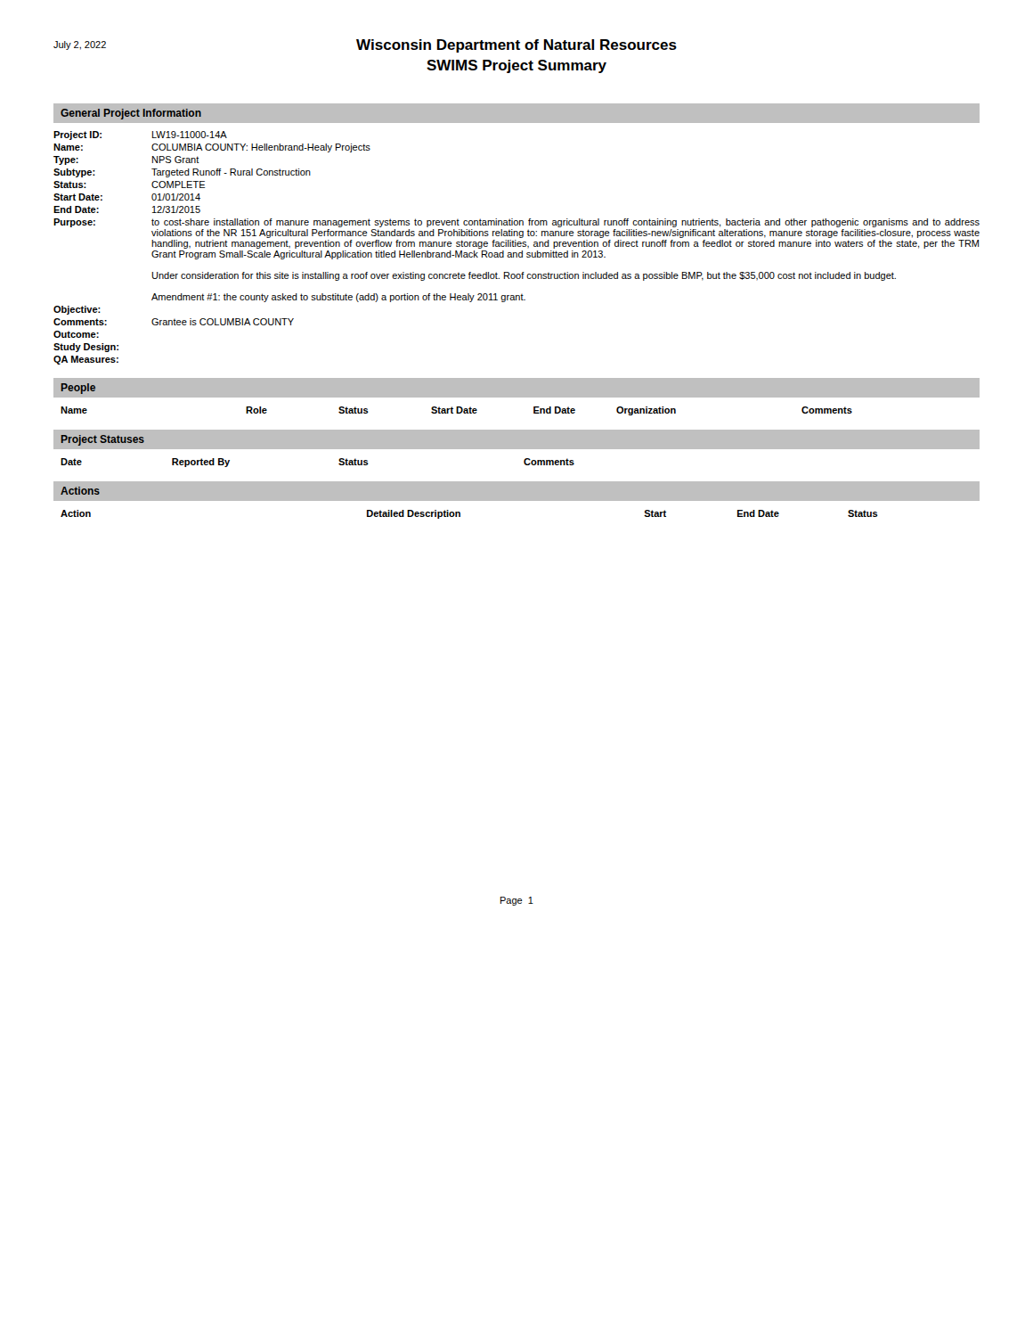July 2, 2022
Wisconsin Department of Natural Resources
SWIMS Project Summary
General Project Information
| Project ID: | LW19-11000-14A |
| Name: | COLUMBIA COUNTY: Hellenbrand-Healy Projects |
| Type: | NPS Grant |
| Subtype: | Targeted Runoff - Rural Construction |
| Status: | COMPLETE |
| Start Date: | 01/01/2014 |
| End Date: | 12/31/2015 |
| Purpose: | to cost-share installation of manure management systems to prevent contamination from agricultural runoff containing nutrients, bacteria and other pathogenic organisms and to address violations of the NR 151 Agricultural Performance Standards and Prohibitions relating to: manure storage facilities-new/significant alterations, manure storage facilities-closure, process waste handling, nutrient management, prevention of overflow from manure storage facilities, and prevention of direct runoff from a feedlot or stored manure into waters of the state, per the TRM Grant Program Small-Scale Agricultural Application titled Hellenbrand-Mack Road and submitted in 2013. Under consideration for this site is installing a roof over existing concrete feedlot. Roof construction included as a possible BMP, but the $35,000 cost not included in budget. Amendment #1: the county asked to substitute (add) a portion of the Healy 2011 grant. |
| Objective: | |
| Comments: | Grantee is COLUMBIA COUNTY |
| Outcome: | |
| Study Design: | |
| QA Measures: | |
People
| Name | Role | Status | Start Date | End Date | Organization | Comments |
| --- | --- | --- | --- | --- | --- | --- |
Project Statuses
| Date | Reported By | Status | Comments |
| --- | --- | --- | --- |
Actions
| Action | Detailed Description | Start | End Date | Status |
| --- | --- | --- | --- | --- |
Page 1